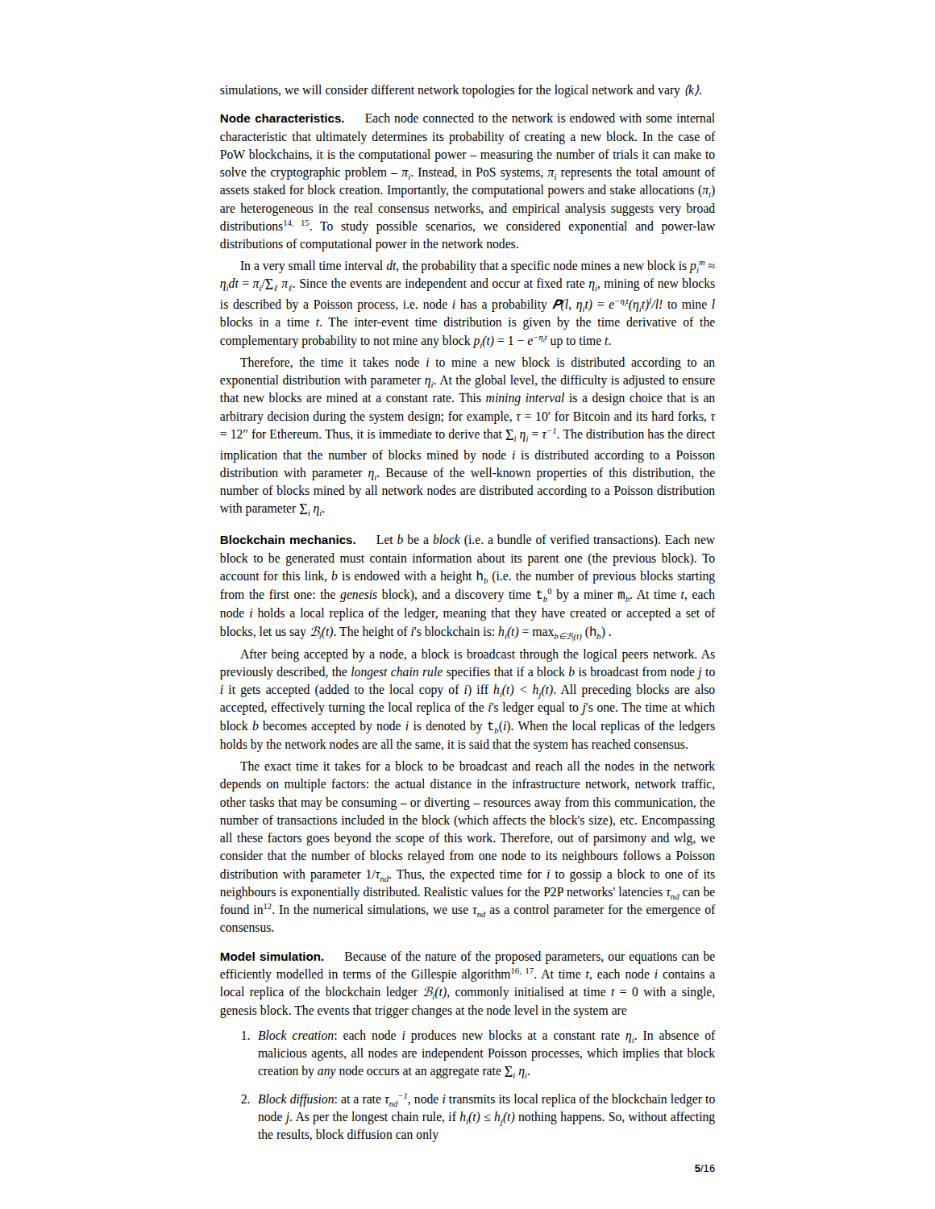simulations, we will consider different network topologies for the logical network and vary ⟨k⟩.
Node characteristics. Each node connected to the network is endowed with some internal characteristic that ultimately determines its probability of creating a new block. In the case of PoW blockchains, it is the computational power – measuring the number of trials it can make to solve the cryptographic problem – πi. Instead, in PoS systems, πi represents the total amount of assets staked for block creation. Importantly, the computational powers and stake allocations (πi) are heterogeneous in the real consensus networks, and empirical analysis suggests very broad distributions14, 15. To study possible scenarios, we considered exponential and power-law distributions of computational power in the network nodes.
In a very small time interval dt, the probability that a specific node mines a new block is pim ≈ ηidt = πi/Σℓ πℓ. Since the events are independent and occur at fixed rate ηi, mining of new blocks is described by a Poisson process, i.e. node i has a probability 𝑷(l, ηit) = e−ηit(ηit)l/l! to mine l blocks in a time t. The inter-event time distribution is given by the time derivative of the complementary probability to not mine any block pi(t) = 1 − e−ηit up to time t.
Therefore, the time it takes node i to mine a new block is distributed according to an exponential distribution with parameter ηi. At the global level, the difficulty is adjusted to ensure that new blocks are mined at a constant rate. This mining interval is a design choice that is an arbitrary decision during the system design; for example, τ = 10′ for Bitcoin and its hard forks, τ = 12″ for Ethereum. Thus, it is immediate to derive that Σi ηi = τ−1. The distribution has the direct implication that the number of blocks mined by node i is distributed according to a Poisson distribution with parameter ηi. Because of the well-known properties of this distribution, the number of blocks mined by all network nodes are distributed according to a Poisson distribution with parameter Σi ηi.
Blockchain mechanics. Let b be a block (i.e. a bundle of verified transactions). Each new block to be generated must contain information about its parent one (the previous block). To account for this link, b is endowed with a height hb (i.e. the number of previous blocks starting from the first one: the genesis block), and a discovery time tb0 by a miner mb. At time t, each node i holds a local replica of the ledger, meaning that they have created or accepted a set of blocks, let us say ℬi(t). The height of i's blockchain is: hi(t) = maxb∈ℬi(t) (hb) .
After being accepted by a node, a block is broadcast through the logical peers network. As previously described, the longest chain rule specifies that if a block b is broadcast from node j to i it gets accepted (added to the local copy of i) iff hi(t) < hj(t). All preceding blocks are also accepted, effectively turning the local replica of the i's ledger equal to j's one. The time at which block b becomes accepted by node i is denoted by tb(i). When the local replicas of the ledgers holds by the network nodes are all the same, it is said that the system has reached consensus.
The exact time it takes for a block to be broadcast and reach all the nodes in the network depends on multiple factors: the actual distance in the infrastructure network, network traffic, other tasks that may be consuming – or diverting – resources away from this communication, the number of transactions included in the block (which affects the block's size), etc. Encompassing all these factors goes beyond the scope of this work. Therefore, out of parsimony and wlg, we consider that the number of blocks relayed from one node to its neighbours follows a Poisson distribution with parameter 1/τnd. Thus, the expected time for i to gossip a block to one of its neighbours is exponentially distributed. Realistic values for the P2P networks' latencies τnd can be found in12. In the numerical simulations, we use τnd as a control parameter for the emergence of consensus.
Model simulation. Because of the nature of the proposed parameters, our equations can be efficiently modelled in terms of the Gillespie algorithm16, 17. At time t, each node i contains a local replica of the blockchain ledger ℬi(t), commonly initialised at time t = 0 with a single, genesis block. The events that trigger changes at the node level in the system are
Block creation: each node i produces new blocks at a constant rate ηi. In absence of malicious agents, all nodes are independent Poisson processes, which implies that block creation by any node occurs at an aggregate rate Σi ηi.
Block diffusion: at a rate τnd−1, node i transmits its local replica of the blockchain ledger to node j. As per the longest chain rule, if hi(t) ≤ hj(t) nothing happens. So, without affecting the results, block diffusion can only
5/16